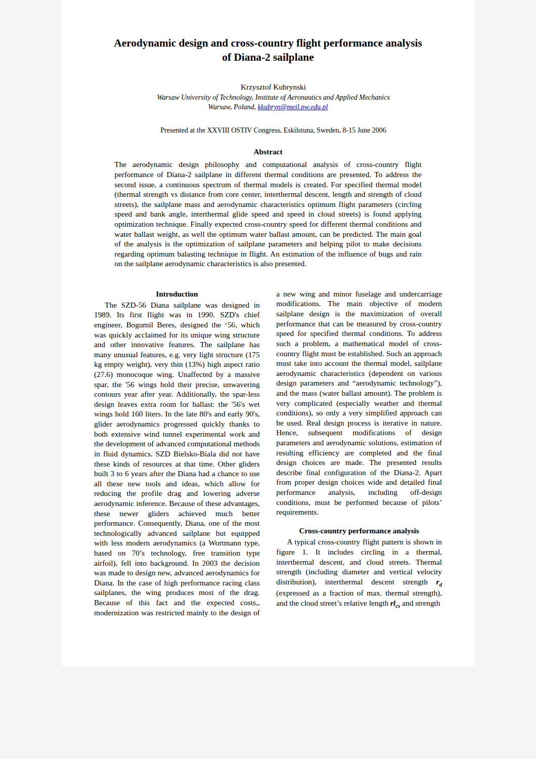Aerodynamic design and cross-country flight performance analysis
of Diana-2 sailplane
Krzysztof Kubrynski
Warsaw University of Technology, Institute of Aeronautics and Applied Mechanics
Warsaw, Poland, kkubryn@meil.pw.edu.pl
Presented at the XXVIII OSTIV Congress, Eskilstuna, Sweden, 8-15 June 2006
Abstract
The aerodynamic design philosophy and computational analysis of cross-country flight performance of Diana-2 sailplane in different thermal conditions are presented. To address the second issue, a continuous spectrum of thermal models is created. For specified thermal model (thermal strength vs distance from core center, interthermal descent, length and strength of cloud streets), the sailplane mass and aerodynamic characteristics optimum flight parameters (circling speed and bank angle, interthermal glide speed and speed in cloud streets) is found applying optimization technique. Finally expected cross-country speed for different thermal conditions and water ballast weight, as well the optimum water ballast amount, can be predicted. The main goal of the analysis is the optimization of sailplane parameters and helping pilot to make decisions regarding optimum balasting technique in flight. An estimation of the influence of bugs and rain on the sailplane aerodynamic characteristics is also presented.
Introduction
The SZD-56 Diana sailplane was designed in 1989. Its first flight was in 1990. SZD's chief engineer, Bogumil Beres, designed the ‘56, which was quickly acclaimed for its unique wing structure and other innovative features. The sailplane has many unusual features, e.g. very light structure (175 kg empty weight), very thin (13%) high aspect ratio (27.6) monocoque wing. Unaffected by a massive spar, the '56 wings hold their precise, unwavering contours year after year. Additionally, the spar-less design leaves extra room for ballast: the '56's wet wings hold 160 liters. In the late 80's and early 90's, glider aerodynamics progressed quickly thanks to both extensive wind tunnel experimental work and the development of advanced computational methods in fluid dynamics. SZD Bielsko-Biala did not have these kinds of resources at that time. Other gliders built 3 to 6 years after the Diana had a chance to use all these new tools and ideas, which allow for reducing the profile drag and lowering adverse aerodynamic inference. Because of these advantages, these newer gliders achieved much better performance. Consequently, Diana, one of the most technologically advanced sailplane but equipped with less modern aerodynamics (a Wortmann type, based on 70’s technology, free transition type airfoil), fell into background. In 2003 the decision was made to design new, advanced aerodynamics for Diana. In the case of high performance racing class sailplanes, the wing produces most of the drag. Because of this fact and the expected costs,, modernization was restricted mainly to the design of a new wing and minor fuselage and undercarriage modifications. The main objective of modern sailplane design is the maximization of overall performance that can be measured by cross-country speed for specified thermal conditions. To address such a problem, a mathematical model of cross-country flight must be established. Such an approach must take into account the thermal model, sailplane aerodynamic characteristics (dependent on various design parameters and “aerodynamic technology”), and the mass (water ballast amount). The problem is very complicated (especially weather and thermal conditions), so only a very simplified approach can be used. Real design process is iterative in nature. Hence, subsequent modifications of design parameters and aerodynamic solutions, estimation of resulting efficiency are completed and the final design choices are made. The presented results describe final configuration of the Diana-2. Apart from proper design choices wide and detailed final performance analysis, including off-design conditions, must be performed because of pilots’ requirements.
Cross-country performance analysis
A typical cross-country flight pattern is shown in figure 1. It includes circling in a thermal, interthermal descent, and cloud streets. Thermal strength (including diameter and vertical velocity distribution), interthermal descent strength rd (expressed as a fraction of max. thermal strength), and the cloud street’s relative length rlcs and strength